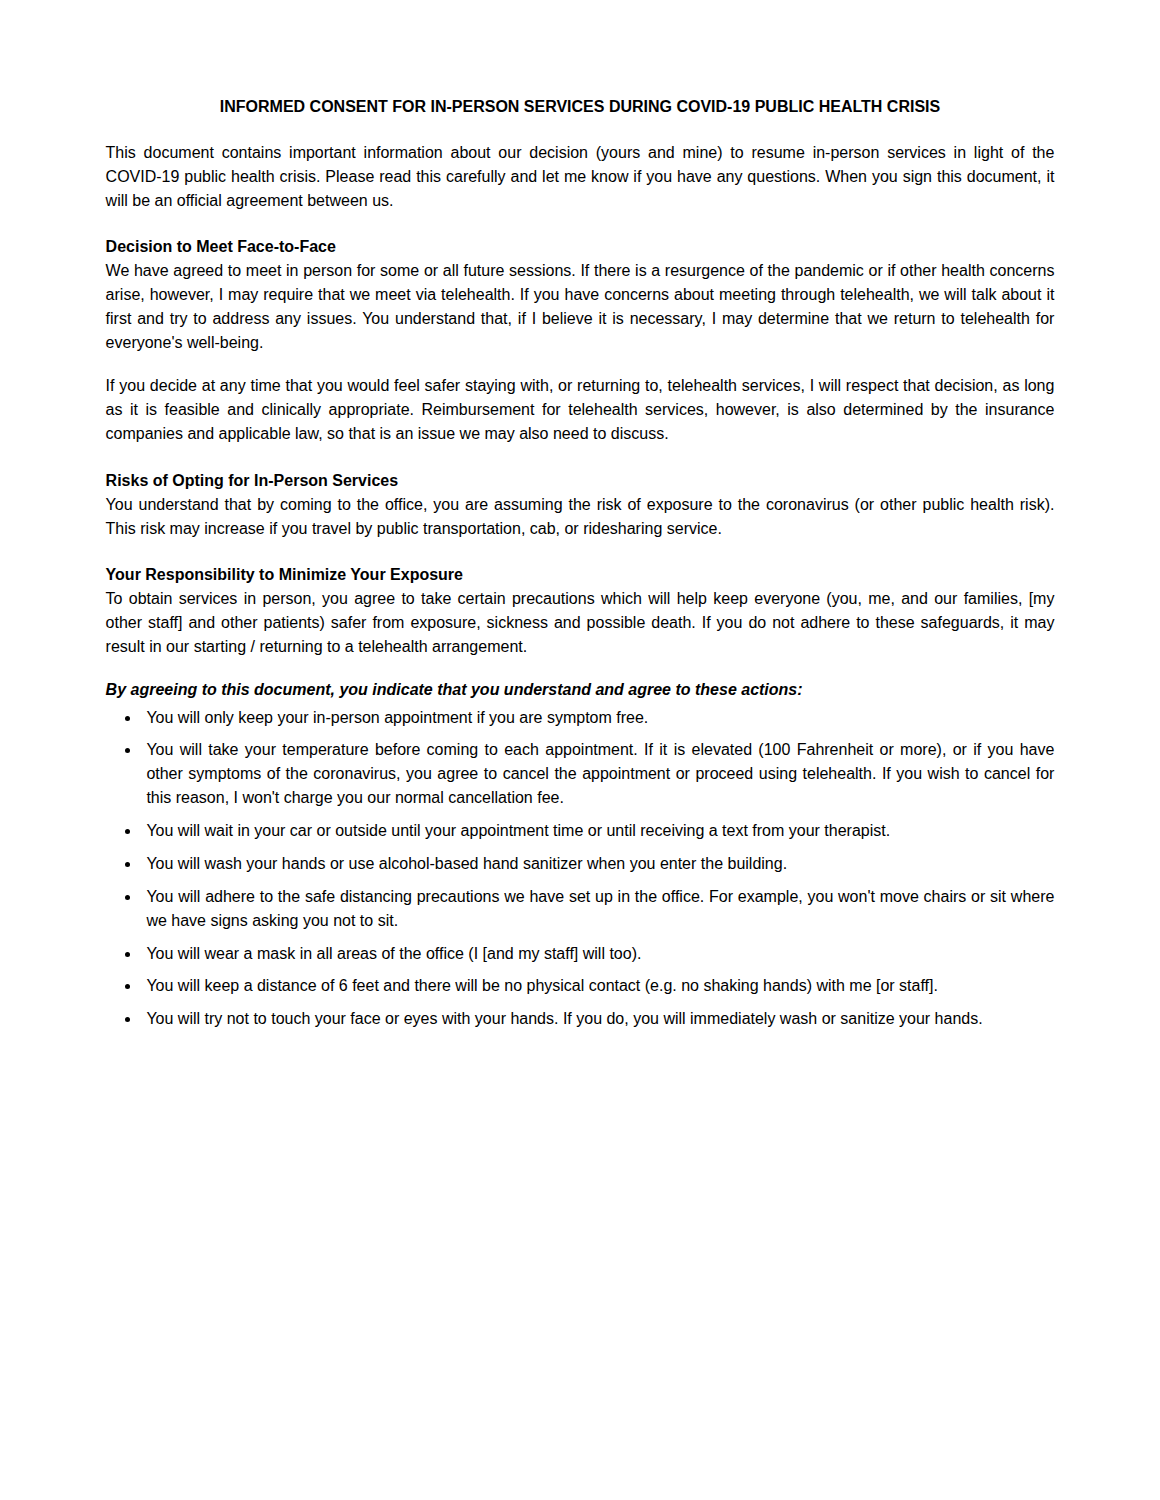INFORMED CONSENT FOR IN-PERSON SERVICES DURING COVID-19 PUBLIC HEALTH CRISIS
This document contains important information about our decision (yours and mine) to resume in-person services in light of the COVID-19 public health crisis. Please read this carefully and let me know if you have any questions. When you sign this document, it will be an official agreement between us.
Decision to Meet Face-to-Face
We have agreed to meet in person for some or all future sessions. If there is a resurgence of the pandemic or if other health concerns arise, however, I may require that we meet via telehealth. If you have concerns about meeting through telehealth, we will talk about it first and try to address any issues. You understand that, if I believe it is necessary, I may determine that we return to telehealth for everyone's well-being.
If you decide at any time that you would feel safer staying with, or returning to, telehealth services, I will respect that decision, as long as it is feasible and clinically appropriate. Reimbursement for telehealth services, however, is also determined by the insurance companies and applicable law, so that is an issue we may also need to discuss.
Risks of Opting for In-Person Services
You understand that by coming to the office, you are assuming the risk of exposure to the coronavirus (or other public health risk). This risk may increase if you travel by public transportation, cab, or ridesharing service.
Your Responsibility to Minimize Your Exposure
To obtain services in person, you agree to take certain precautions which will help keep everyone (you, me, and our families, [my other staff] and other patients) safer from exposure, sickness and possible death. If you do not adhere to these safeguards, it may result in our starting / returning to a telehealth arrangement.
By agreeing to this document, you indicate that you understand and agree to these actions:
You will only keep your in-person appointment if you are symptom free.
You will take your temperature before coming to each appointment. If it is elevated (100 Fahrenheit or more), or if you have other symptoms of the coronavirus, you agree to cancel the appointment or proceed using telehealth. If you wish to cancel for this reason, I won't charge you our normal cancellation fee.
You will wait in your car or outside until your appointment time or until receiving a text from your therapist.
You will wash your hands or use alcohol-based hand sanitizer when you enter the building.
You will adhere to the safe distancing precautions we have set up in the office. For example, you won't move chairs or sit where we have signs asking you not to sit.
You will wear a mask in all areas of the office (I [and my staff] will too).
You will keep a distance of 6 feet and there will be no physical contact (e.g. no shaking hands) with me [or staff].
You will try not to touch your face or eyes with your hands. If you do, you will immediately wash or sanitize your hands.